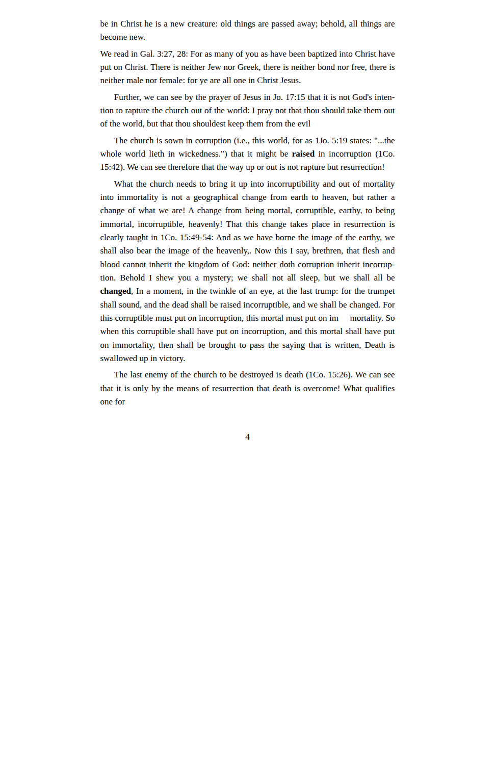be in Christ he is a new creature: old things are passed away; behold, all things are become new.
We read in Gal. 3:27, 28: For as many of you as have been baptized into Christ have put on Christ. There is neither Jew nor Greek, there is neither bond nor free, there is neither male nor female: for ye are all one in Christ Jesus.
Further, we can see by the prayer of Jesus in Jo. 17:15 that it is not God's intention to rapture the church out of the world: I pray not that thou should take them out of the world, but that thou shouldest keep them from the evil
The church is sown in corruption (i.e., this world, for as 1Jo. 5:19 states: "...the whole world lieth in wickedness.") that it might be raised in incorruption (1Co. 15:42). We can see therefore that the way up or out is not rapture but resurrection!
What the church needs to bring it up into incorruptibility and out of mortality into immortality is not a geographical change from earth to heaven, but rather a change of what we are! A change from being mortal, corruptible, earthy, to being immortal, incorruptible, heavenly! That this change takes place in resurrection is clearly taught in 1Co. 15:49-54: And as we have borne the image of the earthy, we shall also bear the image of the heavenly,. Now this I say, brethren, that flesh and blood cannot inherit the kingdom of God: neither doth corruption inherit incorruption. Behold I shew you a mystery; we shall not all sleep, but we shall all be changed, In a moment, in the twinkle of an eye, at the last trump: for the trumpet shall sound, and the dead shall be raised incorruptible, and we shall be changed. For this corruptible must put on incorruption, this mortal must put on im mortality. So when this corruptible shall have put on incorruption, and this mortal shall have put on immortality, then shall be brought to pass the saying that is written, Death is swallowed up in victory.
The last enemy of the church to be destroyed is death (1Co. 15:26). We can see that it is only by the means of resurrection that death is overcome! What qualifies one for
4